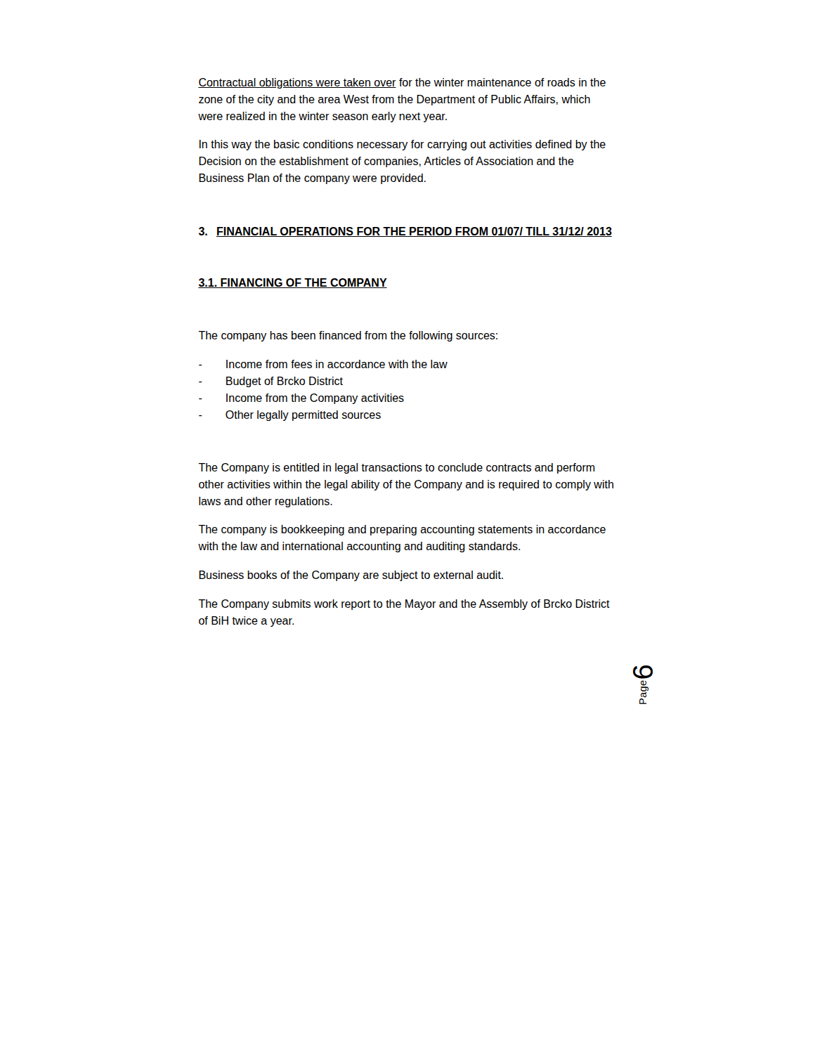Contractual obligations were taken over for the winter maintenance of roads in the zone of the city and the area West from the Department of Public Affairs, which were realized in the winter season early next year.
In this way the basic conditions necessary for carrying out activities defined by the Decision on the establishment of companies, Articles of Association and the Business Plan of the company were provided.
3. FINANCIAL OPERATIONS FOR THE PERIOD FROM 01/07/ TILL 31/12/ 2013
3.1. FINANCING OF THE COMPANY
The company has been financed from the following sources:
Income from fees in accordance with the law
Budget of Brcko District
Income from the Company activities
Other legally permitted sources
The Company is entitled in legal transactions to conclude contracts and perform other activities within the legal ability of the Company and is required to comply with laws and other regulations.
The company is bookkeeping and preparing accounting statements in accordance with the law and international accounting and auditing standards.
Business books of the Company are subject to external audit.
The Company submits work report to the Mayor and the Assembly of Brcko District of BiH twice a year.
Page6